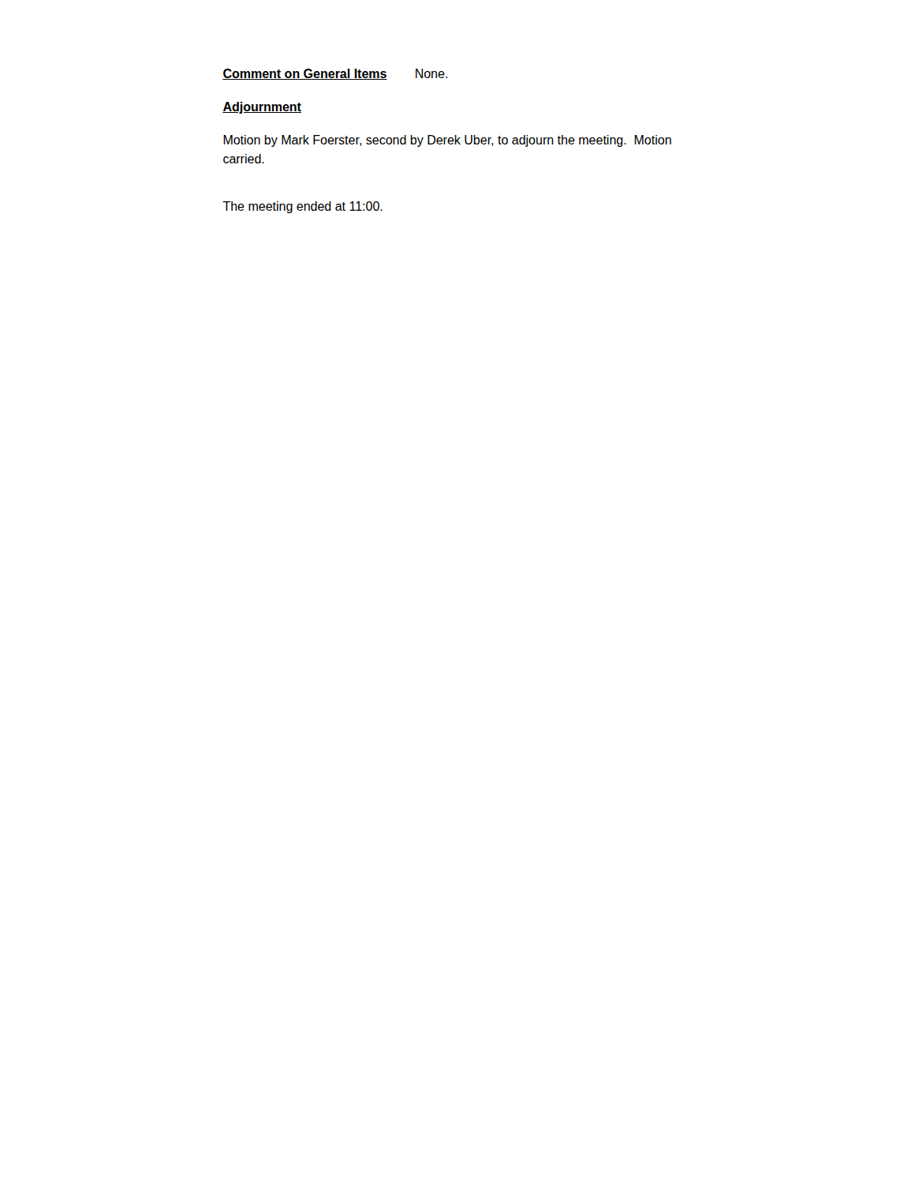Comment on General Items None.
Adjournment
Motion by Mark Foerster, second by Derek Uber, to adjourn the meeting. Motion carried.
The meeting ended at 11:00.